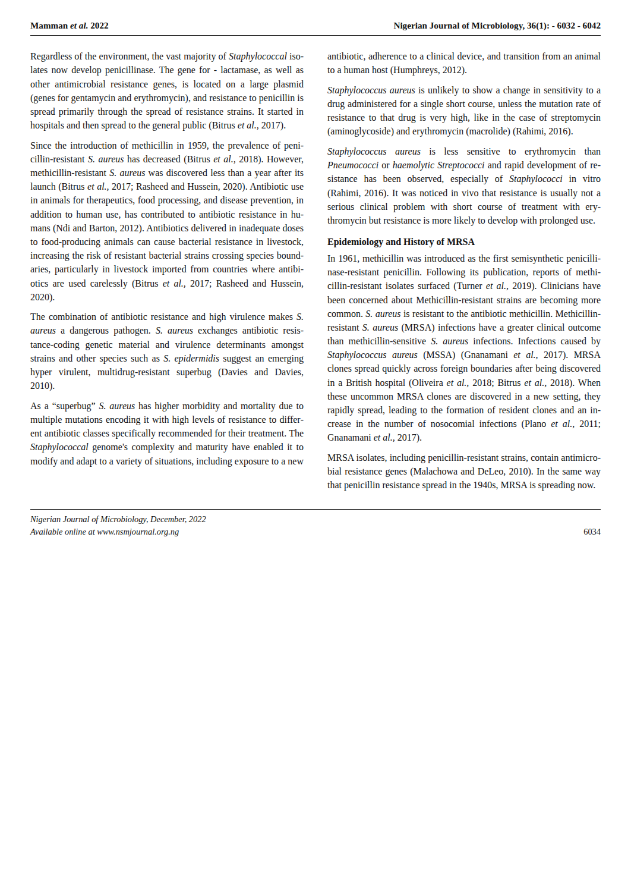Mamman et al. 2022 Nigerian Journal of Microbiology, 36(1): - 6032 - 6042
Regardless of the environment, the vast majority of Staphylococcal isolates now develop penicillinase. The gene for - lactamase, as well as other antimicrobial resistance genes, is located on a large plasmid (genes for gentamycin and erythromycin), and resistance to penicillin is spread primarily through the spread of resistance strains. It started in hospitals and then spread to the general public (Bitrus et al., 2017).
Since the introduction of methicillin in 1959, the prevalence of penicillin-resistant S. aureus has decreased (Bitrus et al., 2018). However, methicillin-resistant S. aureus was discovered less than a year after its launch (Bitrus et al., 2017; Rasheed and Hussein, 2020). Antibiotic use in animals for therapeutics, food processing, and disease prevention, in addition to human use, has contributed to antibiotic resistance in humans (Ndi and Barton, 2012). Antibiotics delivered in inadequate doses to food-producing animals can cause bacterial resistance in livestock, increasing the risk of resistant bacterial strains crossing species boundaries, particularly in livestock imported from countries where antibiotics are used carelessly (Bitrus et al., 2017; Rasheed and Hussein, 2020).
The combination of antibiotic resistance and high virulence makes S. aureus a dangerous pathogen. S. aureus exchanges antibiotic resistance-coding genetic material and virulence determinants amongst strains and other species such as S. epidermidis suggest an emerging hyper virulent, multidrug-resistant superbug (Davies and Davies, 2010).
As a “superbug” S. aureus has higher morbidity and mortality due to multiple mutations encoding it with high levels of resistance to different antibiotic classes specifically recommended for their treatment. The Staphylococcal genome's complexity and maturity have enabled it to modify and adapt to a variety of situations, including exposure to a new antibiotic, adherence to a clinical device, and transition from an animal to a human host (Humphreys, 2012).
Staphylococcus aureus is unlikely to show a change in sensitivity to a drug administered for a single short course, unless the mutation rate of resistance to that drug is very high, like in the case of streptomycin (aminoglycoside) and erythromycin (macrolide) (Rahimi, 2016).
Staphylococcus aureus is less sensitive to erythromycin than Pneumococci or haemolytic Streptococci and rapid development of resistance has been observed, especially of Staphylococci in vitro (Rahimi, 2016). It was noticed in vivo that resistance is usually not a serious clinical problem with short course of treatment with erythromycin but resistance is more likely to develop with prolonged use.
Epidemiology and History of MRSA
In 1961, methicillin was introduced as the first semisynthetic penicillinase-resistant penicillin. Following its publication, reports of methicillin-resistant isolates surfaced (Turner et al., 2019). Clinicians have been concerned about Methicillin-resistant strains are becoming more common. S. aureus is resistant to the antibiotic methicillin. Methicillin-resistant S. aureus (MRSA) infections have a greater clinical outcome than methicillin-sensitive S. aureus infections. Infections caused by Staphylococcus aureus (MSSA) (Gnanamani et al., 2017). MRSA clones spread quickly across foreign boundaries after being discovered in a British hospital (Oliveira et al., 2018; Bitrus et al., 2018). When these uncommon MRSA clones are discovered in a new setting, they rapidly spread, leading to the formation of resident clones and an increase in the number of nosocomial infections (Plano et al., 2011; Gnanamani et al., 2017).
MRSA isolates, including penicillin-resistant strains, contain antimicrobial resistance genes (Malachowa and DeLeo, 2010). In the same way that penicillin resistance spread in the 1940s, MRSA is spreading now.
Nigerian Journal of Microbiology, December, 2022
Available online at www.nsmjournal.org.ng 6034